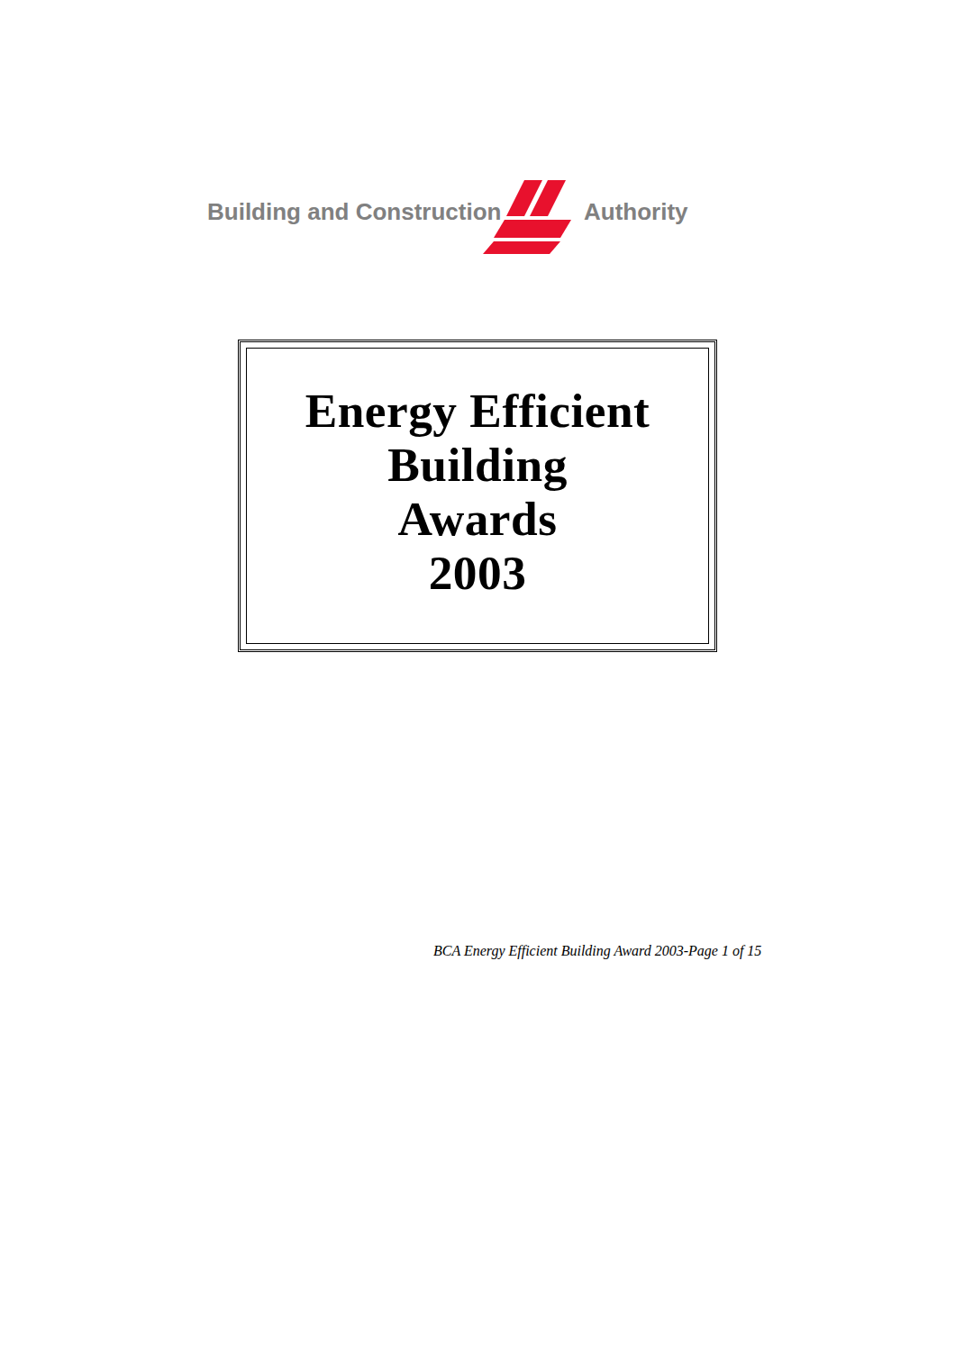Building and Construction Authority
Energy Efficient
Building
Awards
2003
BCA Energy Efficient Building Award 2003-Page 1 of 15